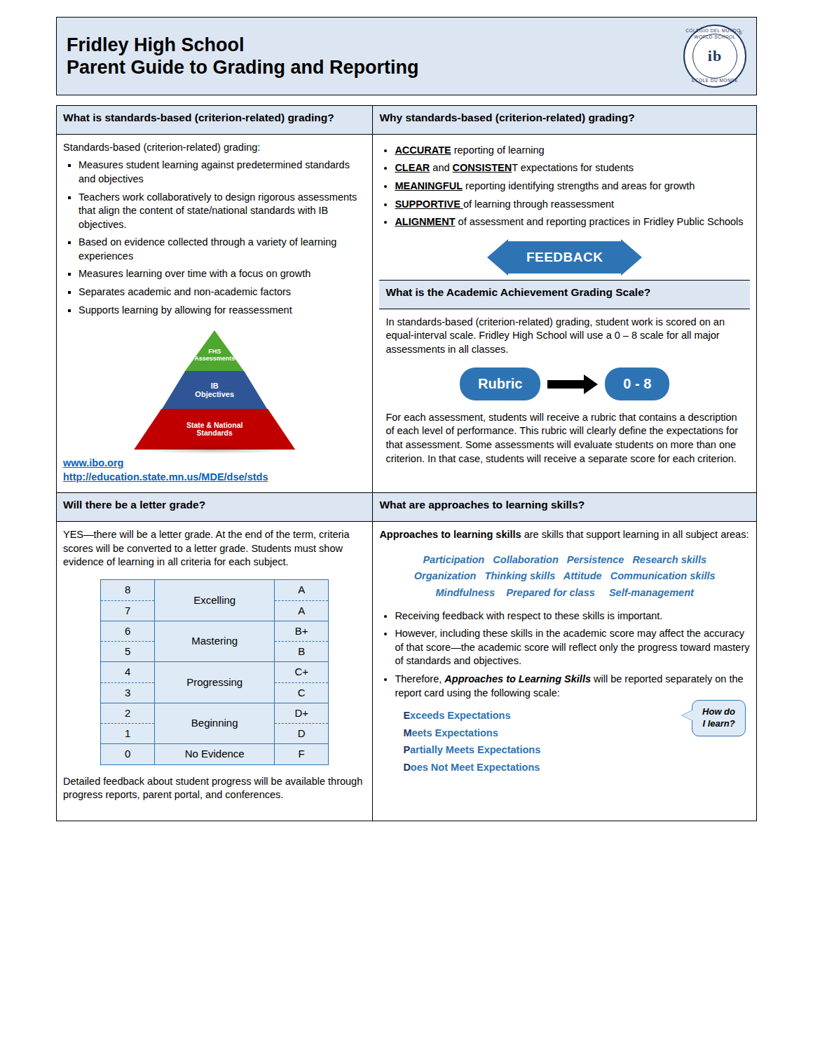Fridley High School Parent Guide to Grading and Reporting
COLEGIO DEL MUNDO · WORLD SCHOOL
ib
ÉCOLE DU MONDE
®
| What is standards-based (criterion-related) grading? | Why standards-based (criterion-related) grading? |
| --- | --- |
| Standards-based (criterion-related) grading: Measures student learning against predetermined standards and objectives Teachers work collaboratively to design rigorous assessments that align the content of state/national standards with IB objectives. Based on evidence collected through a variety of learning experiences Measures learning over time with a focus on growth Separates academic and non-academic factors Supports learning by allowing for reassessment State & National Standards IB Objectives FHS Assessments www.ibo.org http://education.state.mn.us/MDE/dse/stds | ACCURATE reporting of learning CLEAR and CONSISTEN T expectations for students MEANINGFUL reporting identifying strengths and areas for growth SUPPORTIVE of learning through reassessment ALIGNMENT of assessment and reporting practices in Fridley Public Schools FEEDBACK / What is the Academic Achievement Grading Scale? / / --- / / In standards-based (criterion-related) grading, student work is scored on an equal-interval scale. Fridley High School will use a 0 – 8 scale for all major assessments in all classes. Rubric 0 - 8 For each assessment, students will receive a rubric that contains a description of each level of performance. This rubric will clearly define the expectations for that assessment. Some assessments will evaluate students on more than one criterion. In that case, students will receive a separate score for each criterion. / |
| Will there be a letter grade? | What are approaches to learning skills? |
| YES—there will be a letter grade. At the end of the term, criteria scores will be converted to a letter grade. Students must show evidence of learning in all criteria for each subject. / 8 / Excelling / A / / 7 / A / / 6 / Mastering / B+ / / 5 / B / / 4 / Progressing / C+ / / 3 / C / / 2 / Beginning / D+ / / 1 / D / / 0 / No Evidence / F / Detailed feedback about student progress will be available through progress reports, parent portal, and conferences. | Approaches to learning skills are skills that support learning in all subject areas: Participation Collaboration Persistence Research skills Organization Thinking skills Attitude Communication skills Mindfulness Prepared for class Self-management Receiving feedback with respect to these skills is important. However, including these skills in the academic score may affect the accuracy of that score—the academic score will reflect only the progress toward mastery of standards and objectives. Therefore, Approaches to Learning Skills will be reported separately on the report card using the following scale: How do I learn? E xceeds Expectations M eets Expectations P artially Meets Expectations D oes Not Meet Expectations |